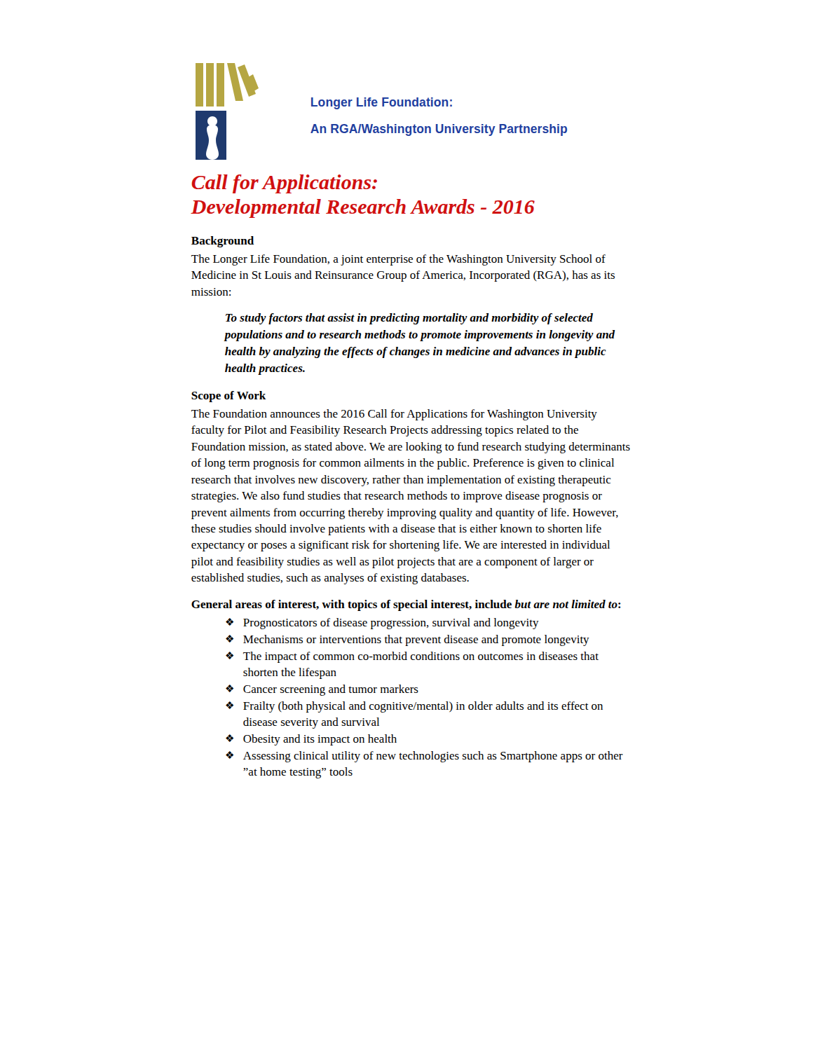Longer Life Foundation:
An RGA/Washington University Partnership
Call for Applications:
Developmental Research Awards - 2016
Background
The Longer Life Foundation, a joint enterprise of the Washington University School of Medicine in St Louis and Reinsurance Group of America, Incorporated (RGA), has as its mission:
To study factors that assist in predicting mortality and morbidity of selected populations and to research methods to promote improvements in longevity and health by analyzing the effects of changes in medicine and advances in public health practices.
Scope of Work
The Foundation announces the 2016 Call for Applications for Washington University faculty for Pilot and Feasibility Research Projects addressing topics related to the Foundation mission, as stated above. We are looking to fund research studying determinants of long term prognosis for common ailments in the public. Preference is given to clinical research that involves new discovery, rather than implementation of existing therapeutic strategies. We also fund studies that research methods to improve disease prognosis or prevent ailments from occurring thereby improving quality and quantity of life. However, these studies should involve patients with a disease that is either known to shorten life expectancy or poses a significant risk for shortening life. We are interested in individual pilot and feasibility studies as well as pilot projects that are a component of larger or established studies, such as analyses of existing databases.
General areas of interest, with topics of special interest, include but are not limited to:
Prognosticators of disease progression, survival and longevity
Mechanisms or interventions that prevent disease and promote longevity
The impact of common co-morbid conditions on outcomes in diseases that shorten the lifespan
Cancer screening and tumor markers
Frailty (both physical and cognitive/mental) in older adults and its effect on disease severity and survival
Obesity and its impact on health
Assessing clinical utility of new technologies such as Smartphone apps or other ”at home testing” tools